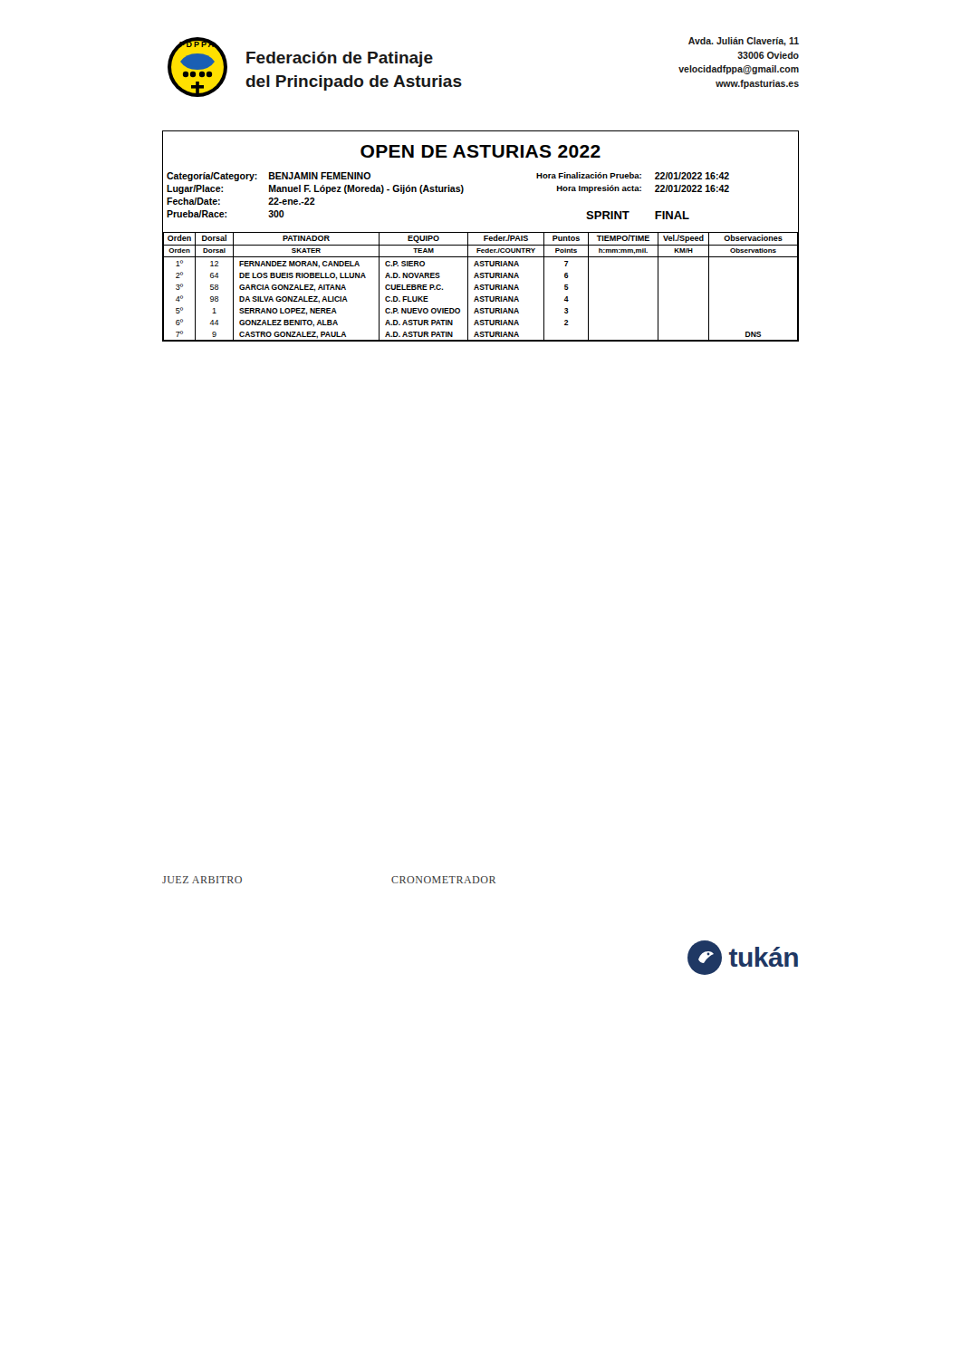FDPPA
Federación de Patinaje
del Principado de Asturias
Avda. Julián Clavería, 11
33006 Oviedo
velocidadfppa@gmail.com
www.fpasturias.es
OPEN DE ASTURIAS 2022
| Categoría/Category: | BENJAMIN FEMENINO | Hora Finalización Prueba: | 22/01/2022 16:42 |
| Lugar/Place: | Manuel F. López (Moreda) - Gijón (Asturias) | Hora Impresión acta: | 22/01/2022 16:42 |
| Fecha/Date: | 22-ene.-22 | | |
| Prueba/Race: | 300 | SPRINT | FINAL |
| Orden | Dorsal | PATINADOR | EQUIPO | Feder./PAIS | Puntos | TIEMPO/TIME | Vel./Speed | Observaciones |
| --- | --- | --- | --- | --- | --- | --- | --- | --- |
| Orden | Dorsal | SKATER | TEAM | Feder./COUNTRY | Points | h:mm:mm,mil. | KM/H | Observations |
| 1º | 12 | FERNANDEZ MORAN, CANDELA | C.P. SIERO | ASTURIANA | 7 | | | |
| 2º | 64 | DE LOS BUEIS RIOBELLO, LLUNA | A.D. NOVARES | ASTURIANA | 6 | | | |
| 3º | 58 | GARCIA GONZALEZ, AITANA | CUELEBRE P.C. | ASTURIANA | 5 | | | |
| 4º | 98 | DA SILVA GONZALEZ, ALICIA | C.D. FLUKE | ASTURIANA | 4 | | | |
| 5º | 1 | SERRANO LOPEZ, NEREA | C.P. NUEVO OVIEDO | ASTURIANA | 3 | | | |
| 6º | 44 | GONZALEZ BENITO, ALBA | A.D. ASTUR PATIN | ASTURIANA | 2 | | | |
| 7º | 9 | CASTRO GONZALEZ, PAULA | A.D. ASTUR PATIN | ASTURIANA | | | | DNS |
JUEZ ARBITRO CRONOMETRADOR
tukán